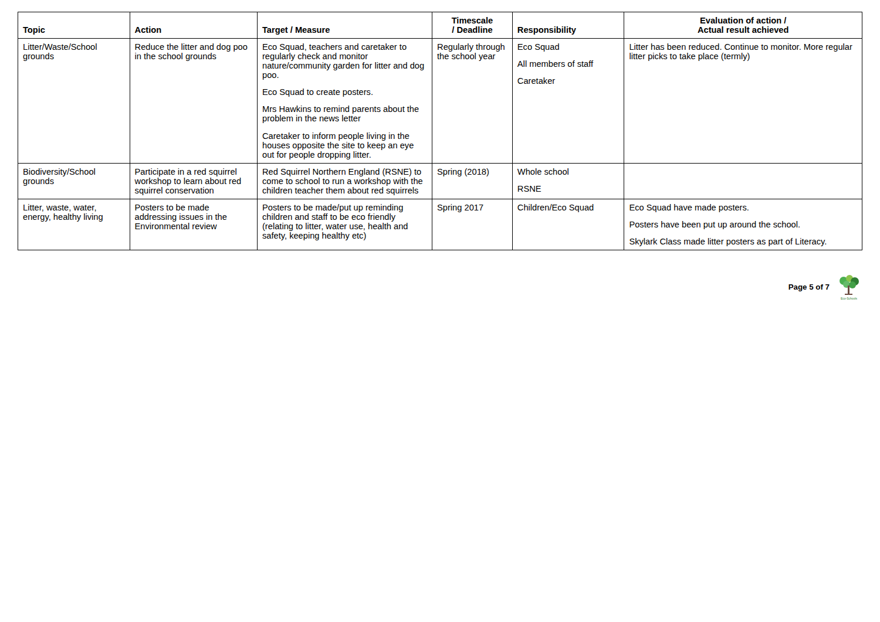| Topic | Action | Target / Measure | Timescale / Deadline | Responsibility | Evaluation of action / Actual result achieved |
| --- | --- | --- | --- | --- | --- |
| Litter/Waste/School grounds | Reduce the litter and dog poo in the school grounds | Eco Squad, teachers and caretaker to regularly check and monitor nature/community garden for litter and dog poo. Eco Squad to create posters. Mrs Hawkins to remind parents about the problem in the news letter Caretaker to inform people living in the houses opposite the site to keep an eye out for people dropping litter. | Regularly through the school year | Eco Squad All members of staff Caretaker | Litter has been reduced. Continue to monitor. More regular litter picks to take place (termly) |
| Biodiversity/School grounds | Participate in a red squirrel workshop to learn about red squirrel conservation | Red Squirrel Northern England (RSNE) to come to school to run a workshop with the children teacher them about red squirrels | Spring (2018) | Whole school RSNE | |
| Litter, waste, water, energy, healthy living | Posters to be made addressing issues in the Environmental review | Posters to be made/put up reminding children and staff to be eco friendly (relating to litter, water use, health and safety, keeping healthy etc) | Spring 2017 | Children/Eco Squad | Eco Squad have made posters. Posters have been put up around the school. Skylark Class made litter posters as part of Literacy. |
Page 5 of 7 Eco-Schools